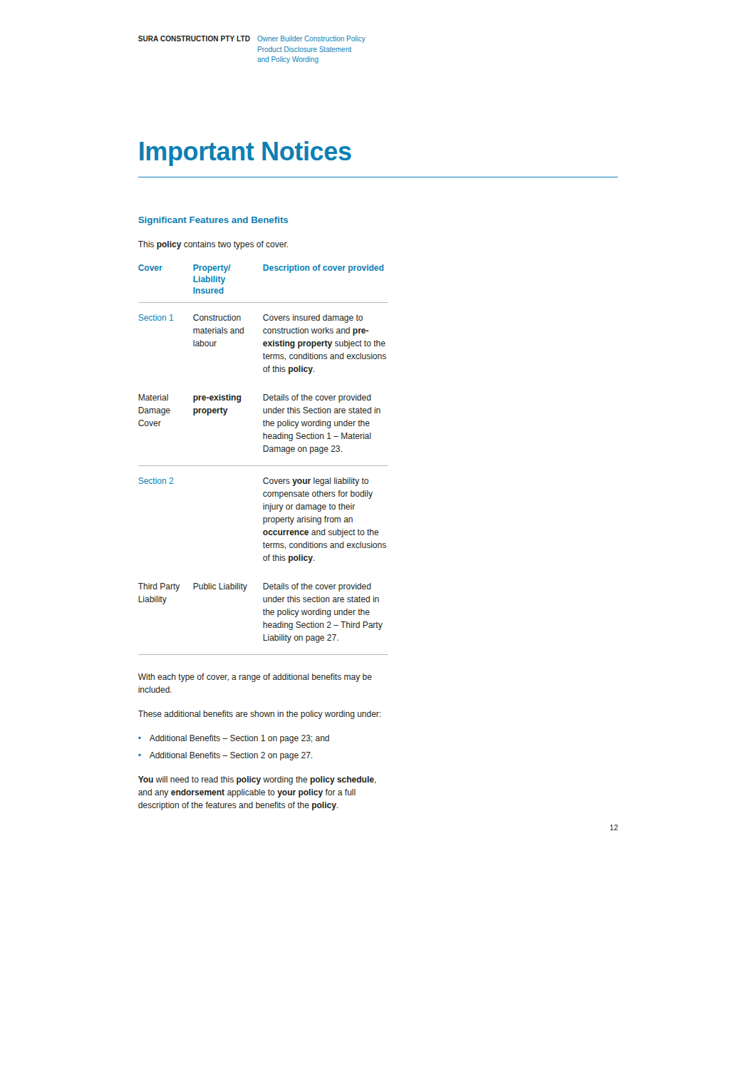SURA CONSTRUCTION PTY LTD Owner Builder Construction Policy
Product Disclosure Statement
and Policy Wording
Important Notices
Significant Features and Benefits
This policy contains two types of cover.
| Cover | Property/ Liability Insured | Description of cover provided |
| --- | --- | --- |
| Section 1 | Construction materials and labour | Covers insured damage to construction works and pre-existing property subject to the terms, conditions and exclusions of this policy . |
| Material Damage Cover | pre-existing property | Details of the cover provided under this Section are stated in the policy wording under the heading Section 1 – Material Damage on page 23. |
| Section 2 | | Covers your legal liability to compensate others for bodily injury or damage to their property arising from an occurrence and subject to the terms, conditions and exclusions of this policy . |
| Third Party Liability | Public Liability | Details of the cover provided under this section are stated in the policy wording under the heading Section 2 – Third Party Liability on page 27. |
With each type of cover, a range of additional benefits may be included.
These additional benefits are shown in the policy wording under:
Additional Benefits – Section 1 on page 23; and
Additional Benefits – Section 2 on page 27.
You will need to read this policy wording the policy schedule, and any endorsement applicable to your policy for a full description of the features and benefits of the policy.
12